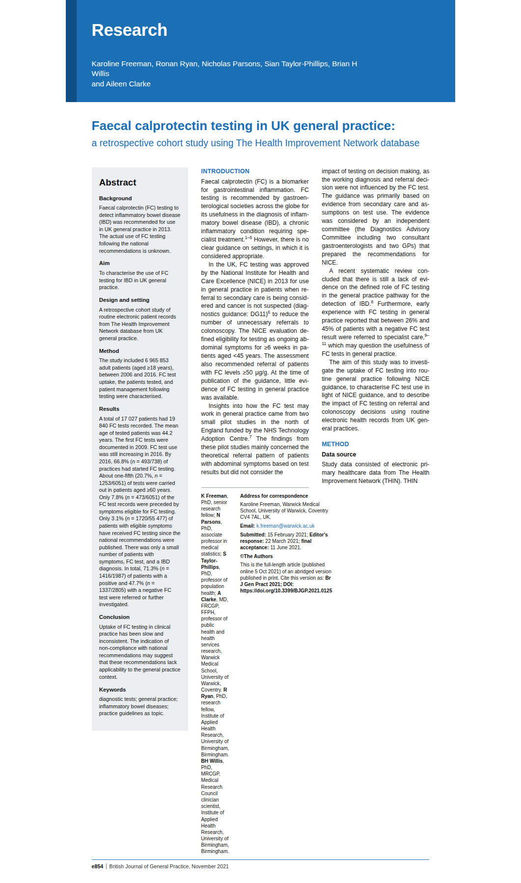Research
Karoline Freeman, Ronan Ryan, Nicholas Parsons, Sian Taylor-Phillips, Brian H Willis
and Aileen Clarke
Faecal calprotectin testing in UK general practice:
a retrospective cohort study using The Health Improvement Network database
Abstract
Background
Faecal calprotectin (FC) testing to detect inflammatory bowel disease (IBD) was recommended for use in UK general practice in 2013. The actual use of FC testing following the national recommendations is unknown.
Aim
To characterise the use of FC testing for IBD in UK general practice.
Design and setting
A retrospective cohort study of routine electronic patient records from The Health Improvement Network database from UK general practice.
Method
The study included 6 965 853 adult patients (aged ≥18 years), between 2006 and 2016. FC test uptake, the patients tested, and patient management following testing were characterised.
Results
A total of 17 027 patients had 19 840 FC tests recorded. The mean age of tested patients was 44.2 years. The first FC tests were documented in 2009. FC test use was still increasing in 2016. By 2016, 66.8% (n = 493/738) of practices had started FC testing. About one-fifth (20.7%, n = 1253/6051) of tests were carried out in patients aged ≥60 years. Only 7.8% (n = 473/6051) of the FC test records were preceded by symptoms eligible for FC testing. Only 3.1% (n = 1720/55 477) of patients with eligible symptoms have received FC testing since the national recommendations were published. There was only a small number of patients with symptoms, FC test, and a IBD diagnosis. In total, 71.3% (n = 1416/1987) of patients with a positive and 47.7% (n = 1337/2805) with a negative FC test were referred or further investigated.
Conclusion
Uptake of FC testing in clinical practice has been slow and inconsistent. The indication of non-compliance with national recommendations may suggest that these recommendations lack applicability to the general practice context.
Keywords
diagnostic tests; general practice; inflammatory bowel diseases; practice guidelines as topic.
Introduction
Faecal calprotectin (FC) is a biomarker for gastrointestinal inflammation. FC testing is recommended by gastroenterological societies across the globe for its usefulness in the diagnosis of inflammatory bowel disease (IBD), a chronic inflammatory condition requiring specialist treatment.1–5 However, there is no clear guidance on settings, in which it is considered appropriate.
In the UK, FC testing was approved by the National Institute for Health and Care Excellence (NICE) in 2013 for use in general practice in patients when referral to secondary care is being considered and cancer is not suspected (diagnostics guidance: DG11)6 to reduce the number of unnecessary referrals to colonoscopy. The NICE evaluation defined eligibility for testing as ongoing abdominal symptoms for ≥6 weeks in patients aged <45 years. The assessment also recommended referral of patients with FC levels ≥50 µg/g. At the time of publication of the guidance, little evidence of FC testing in general practice was available.
Insights into how the FC test may work in general practice came from two small pilot studies in the north of England funded by the NHS Technology Adoption Centre.7 The findings from these pilot studies mainly concerned the theoretical referral pattern of patients with abdominal symptoms based on test results but did not consider the
K Freeman, PhD, senior research fellow; N Parsons, PhD, associate professor in medical statistics; S Taylor-Phillips, PhD, professor of population health; A Clarke, MD, FRCGP, FFPH, professor of public health and health services research, Warwick Medical School, University of Warwick, Coventry. R Ryan, PhD, research fellow, Institute of Applied Health Research, University of Birmingham, Birmingham. BH Willis, PhD, MRCGP, Medical Research Council clinician scientist, Institute of Applied Health Research, University of Birmingham, Birmingham.
Address for correspondence
Karoline Freeman, Warwick Medical School, University of Warwick, Coventry CV4 7AL, UK.
Email: k.freeman@warwick.ac.uk
Submitted: 15 February 2021; Editor's response: 22 March 2021; final acceptance: 11 June 2021.
©The Authors
This is the full-length article (published online 5 Oct 2021) of an abridged version published in print. Cite this version as: Br J Gen Pract 2021; DOI: https://doi.org/10.3399/BJGP.2021.0125
impact of testing on decision making, as the working diagnosis and referral decision were not influenced by the FC test. The guidance was primarily based on evidence from secondary care and assumptions on test use. The evidence was considered by an independent committee (the Diagnostics Advisory Committee including two consultant gastroenterologists and two GPs) that prepared the recommendations for NICE.
A recent systematic review concluded that there is still a lack of evidence on the defined role of FC testing in the general practice pathway for the detection of IBD.8 Furthermore, early experience with FC testing in general practice reported that between 26% and 45% of patients with a negative FC test result were referred to specialist care,9–11 which may question the usefulness of FC tests in general practice.
The aim of this study was to investigate the uptake of FC testing into routine general practice following NICE guidance, to characterise FC test use in light of NICE guidance, and to describe the impact of FC testing on referral and colonoscopy decisions using routine electronic health records from UK general practices.
Method
Data source
Study data consisted of electronic primary healthcare data from The Health Improvement Network (THIN). THIN
e854 British Journal of General Practice, November 2021